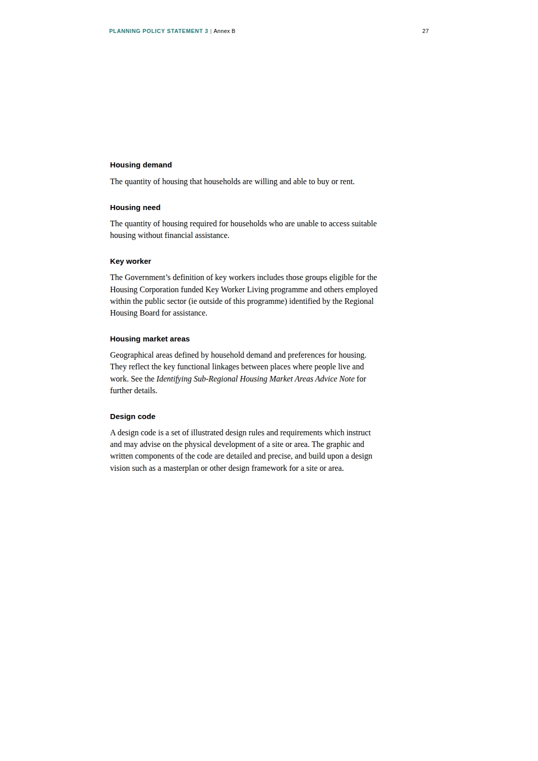Planning Policy Statement 3|Annex B
27
Housing demand
The quantity of housing that households are willing and able to buy or rent.
Housing need
The quantity of housing required for households who are unable to access suitable housing without financial assistance.
Key worker
The Government’s definition of key workers includes those groups eligible for the Housing Corporation funded Key Worker Living programme and others employed within the public sector (ie outside of this programme) identified by the Regional Housing Board for assistance.
Housing market areas
Geographical areas defined by household demand and preferences for housing. They reflect the key functional linkages between places where people live and work. See the Identifying Sub-Regional Housing Market Areas Advice Note for further details.
Design code
A design code is a set of illustrated design rules and requirements which instruct and may advise on the physical development of a site or area. The graphic and written components of the code are detailed and precise, and build upon a design vision such as a masterplan or other design framework for a site or area.